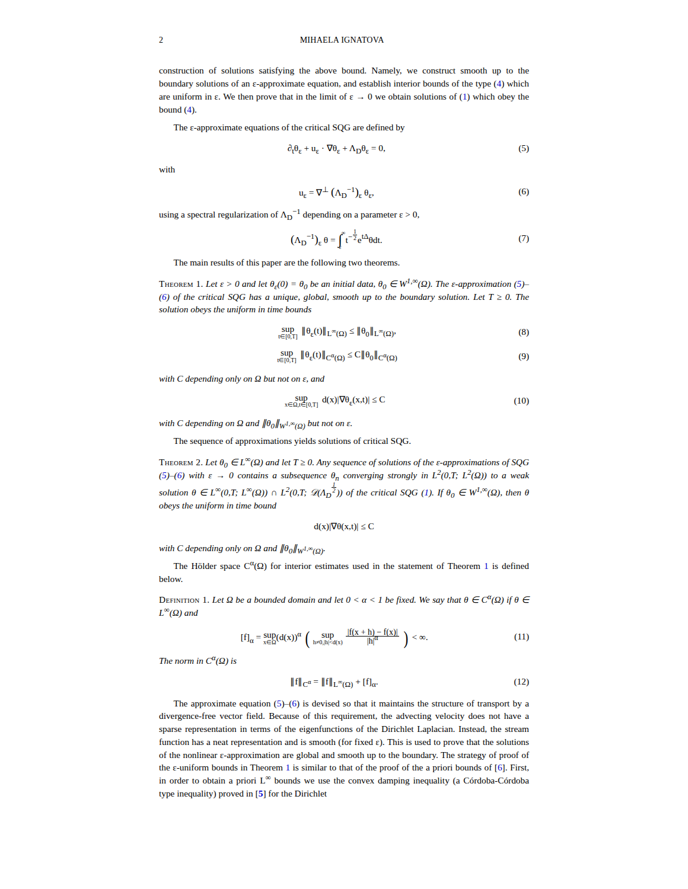2 MIHAELA IGNATOVA
construction of solutions satisfying the above bound. Namely, we construct smooth up to the boundary solutions of an ε-approximate equation, and establish interior bounds of the type (4) which are uniform in ε. We then prove that in the limit of ε → 0 we obtain solutions of (1) which obey the bound (4).
The ε-approximate equations of the critical SQG are defined by
∂tθε + uε · ∇θε + ΛDθε = 0,
(5)
with
uε = ∇⊥ (ΛD−1)ε θε,
(6)
using a spectral regularization of ΛD−1 depending on a parameter ε > 0,
(ΛD−1)ε θ = ∫∞ε t−12etΔθdt.
(7)
The main results of this paper are the following two theorems.
Theorem 1. Let ε > 0 and let θε(0) = θ0 be an initial data, θ0 ∈ W1,∞(Ω). The ε-approximation (5)–(6) of the critical SQG has a unique, global, smooth up to the boundary solution. Let T ≥ 0. The solution obeys the uniform in time bounds
sup t∈[0,T] ∥θε(t)∥L∞(Ω) ≤ ∥θ0∥L∞(Ω),
(8)
sup t∈[0,T] ∥θε(t)∥Cα(Ω) ≤ C∥θ0∥Cα(Ω)
(9)
with C depending only on Ω but not on ε, and
sup x∈Ω,t∈[0,T] d(x)|∇θε(x,t)| ≤ C
(10)
with C depending on Ω and ∥θ0∥W1,∞(Ω) but not on ε.
The sequence of approximations yields solutions of critical SQG.
Theorem 2. Let θ0 ∈ L∞(Ω) and let T ≥ 0. Any sequence of solutions of the ε-approximations of SQG (5)–(6) with ε → 0 contains a subsequence θn converging strongly in L2(0,T; L2(Ω)) to a weak solution θ ∈ L∞(0,T; L∞(Ω)) ∩ L2(0,T; 𝒟(ΛD12)) of the critical SQG (1). If θ0 ∈ W1,∞(Ω), then θ obeys the uniform in time bound
d(x)|∇θ(x,t)| ≤ C
with C depending only on Ω and ∥θ0∥W1,∞(Ω).
The Hölder space Cα(Ω) for interior estimates used in the statement of Theorem 1 is defined below.
Definition 1. Let Ω be a bounded domain and let 0 < α < 1 be fixed. We say that θ ∈ Cα(Ω) if θ ∈ L∞(Ω) and
[f]α = sup x∈Ω(d(x))α ( sup h≠0,|h|<d(x) |f(x + h) − f(x)||h|α ) < ∞.
(11)
The norm in Cα(Ω) is
∥f∥Cα = ∥f∥L∞(Ω) + [f]α.
(12)
The approximate equation (5)–(6) is devised so that it maintains the structure of transport by a divergence-free vector field. Because of this requirement, the advecting velocity does not have a sparse representation in terms of the eigenfunctions of the Dirichlet Laplacian. Instead, the stream function has a neat representation and is smooth (for fixed ε). This is used to prove that the solutions of the nonlinear ε-approximation are global and smooth up to the boundary. The strategy of proof of the ε-uniform bounds in Theorem 1 is similar to that of the proof of the a priori bounds of [6]. First, in order to obtain a priori L∞ bounds we use the convex damping inequality (a Córdoba-Córdoba type inequality) proved in [5] for the Dirichlet